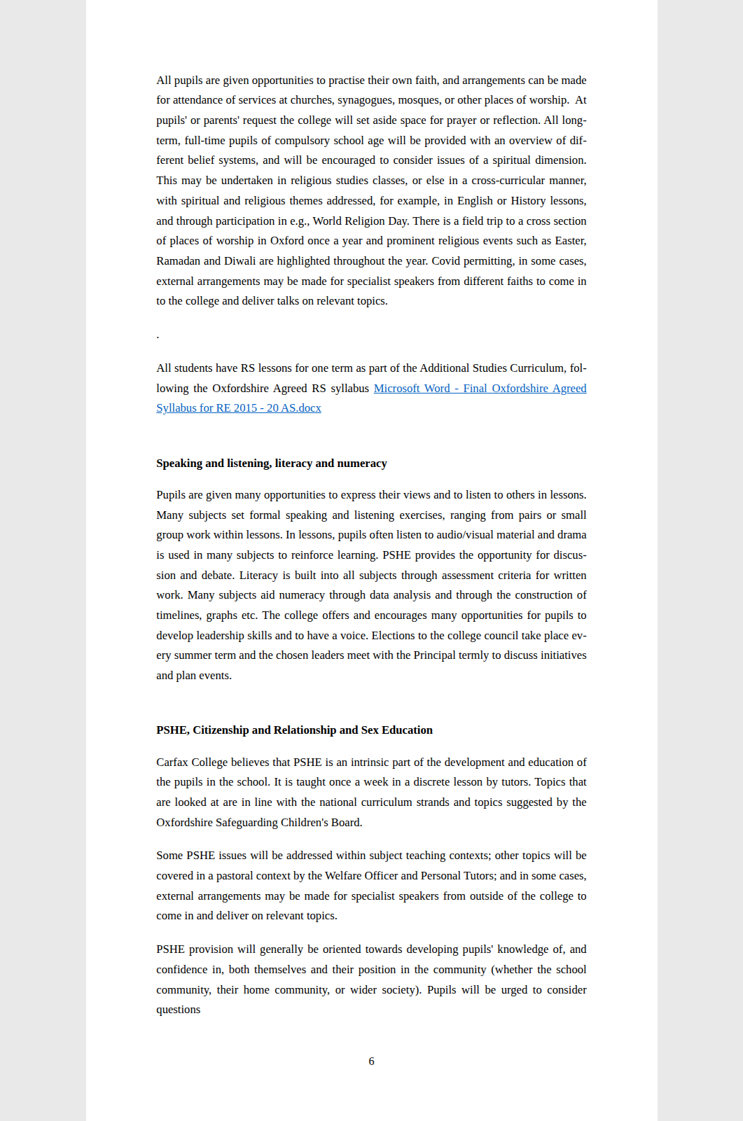All pupils are given opportunities to practise their own faith, and arrangements can be made for attendance of services at churches, synagogues, mosques, or other places of worship. At pupils' or parents' request the college will set aside space for prayer or reflection. All long-term, full-time pupils of compulsory school age will be provided with an overview of different belief systems, and will be encouraged to consider issues of a spiritual dimension. This may be undertaken in religious studies classes, or else in a cross-curricular manner, with spiritual and religious themes addressed, for example, in English or History lessons, and through participation in e.g., World Religion Day. There is a field trip to a cross section of places of worship in Oxford once a year and prominent religious events such as Easter, Ramadan and Diwali are highlighted throughout the year. Covid permitting, in some cases, external arrangements may be made for specialist speakers from different faiths to come in to the college and deliver talks on relevant topics.
.
All students have RS lessons for one term as part of the Additional Studies Curriculum, following the Oxfordshire Agreed RS syllabus Microsoft Word - Final Oxfordshire Agreed Syllabus for RE 2015 - 20 AS.docx
Speaking and listening, literacy and numeracy
Pupils are given many opportunities to express their views and to listen to others in lessons. Many subjects set formal speaking and listening exercises, ranging from pairs or small group work within lessons. In lessons, pupils often listen to audio/visual material and drama is used in many subjects to reinforce learning. PSHE provides the opportunity for discussion and debate. Literacy is built into all subjects through assessment criteria for written work. Many subjects aid numeracy through data analysis and through the construction of timelines, graphs etc. The college offers and encourages many opportunities for pupils to develop leadership skills and to have a voice. Elections to the college council take place every summer term and the chosen leaders meet with the Principal termly to discuss initiatives and plan events.
PSHE, Citizenship and Relationship and Sex Education
Carfax College believes that PSHE is an intrinsic part of the development and education of the pupils in the school. It is taught once a week in a discrete lesson by tutors. Topics that are looked at are in line with the national curriculum strands and topics suggested by the Oxfordshire Safeguarding Children's Board.
Some PSHE issues will be addressed within subject teaching contexts; other topics will be covered in a pastoral context by the Welfare Officer and Personal Tutors; and in some cases, external arrangements may be made for specialist speakers from outside of the college to come in and deliver on relevant topics.
PSHE provision will generally be oriented towards developing pupils' knowledge of, and confidence in, both themselves and their position in the community (whether the school community, their home community, or wider society). Pupils will be urged to consider questions
6